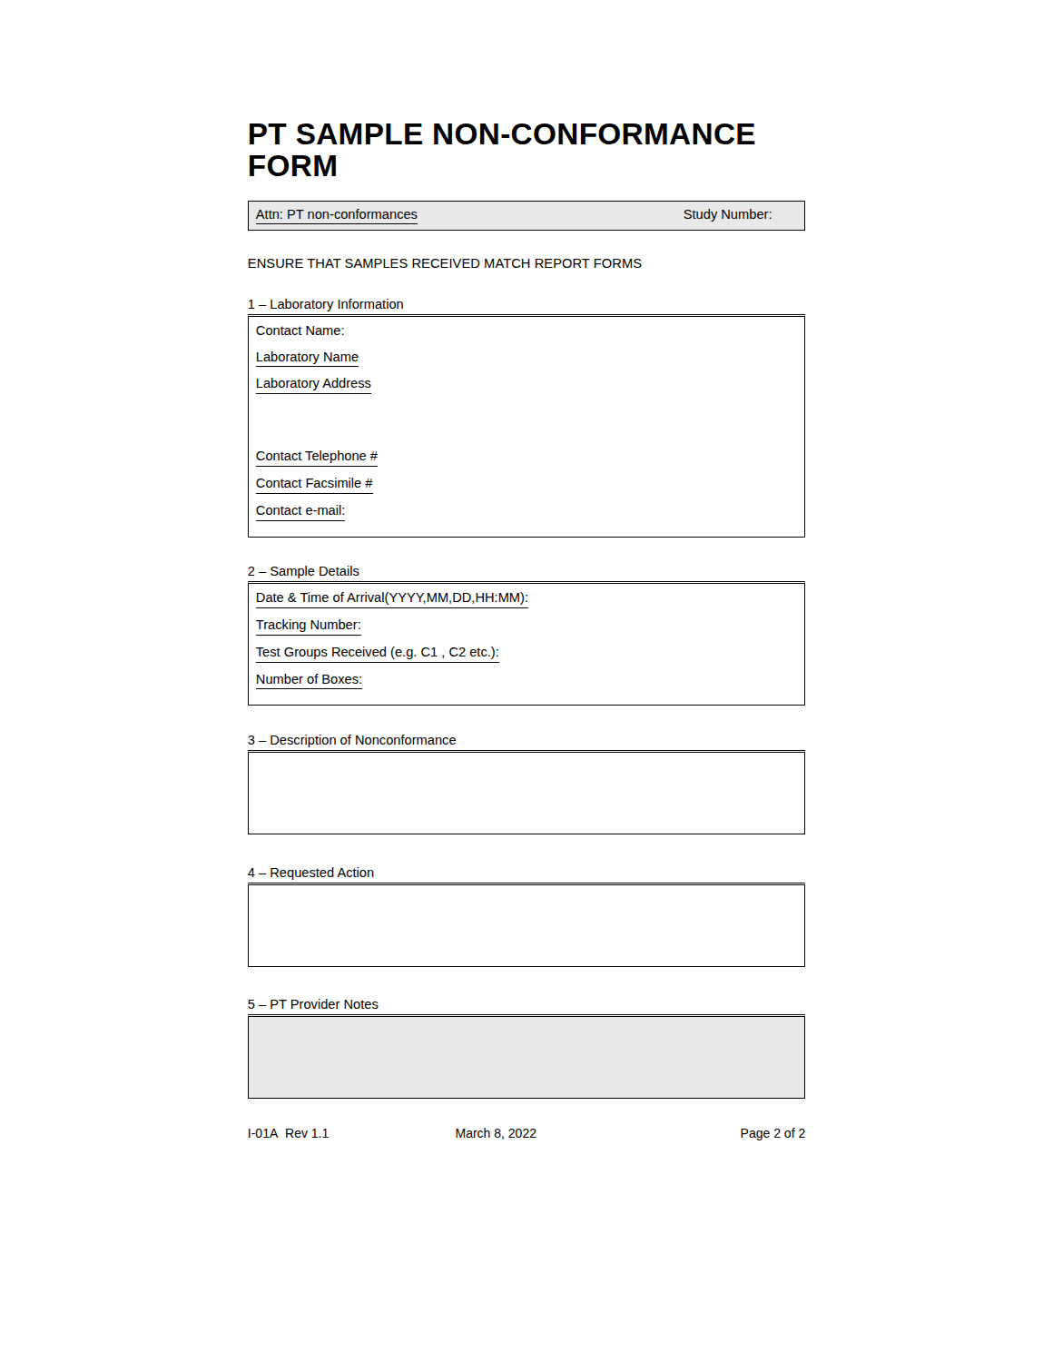PT SAMPLE NON-CONFORMANCE FORM
Attn: PT non-conformances Study Number:
ENSURE THAT SAMPLES RECEIVED MATCH REPORT FORMS
1 – Laboratory Information
Contact Name:
Laboratory Name
Laboratory Address
Contact Telephone #
Contact Facsimile #
Contact e-mail:
2 – Sample Details
Date & Time of Arrival(YYYY,MM,DD,HH:MM):
Tracking Number:
Test Groups Received (e.g. C1 , C2 etc.):
Number of Boxes:
3 – Description of Nonconformance
4 – Requested Action
5 – PT Provider Notes
I-01A Rev 1.1 March 8, 2022 Page 2 of 2